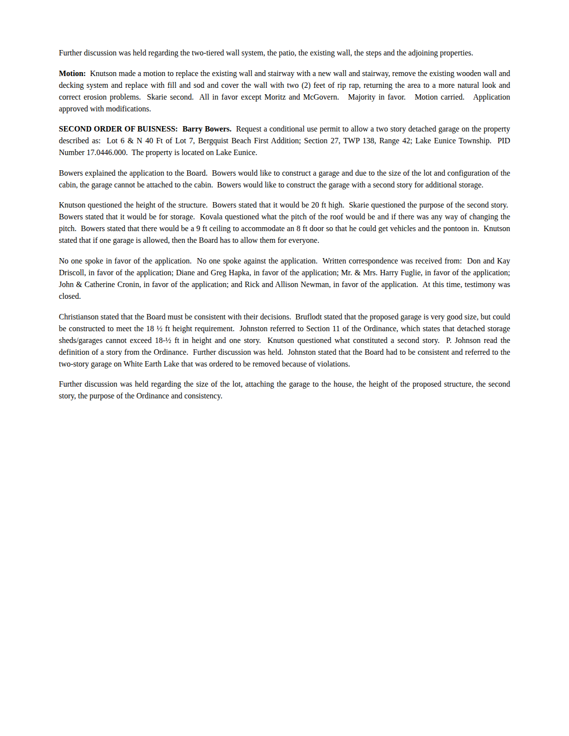Further discussion was held regarding the two-tiered wall system, the patio, the existing wall, the steps and the adjoining properties.
Motion: Knutson made a motion to replace the existing wall and stairway with a new wall and stairway, remove the existing wooden wall and decking system and replace with fill and sod and cover the wall with two (2) feet of rip rap, returning the area to a more natural look and correct erosion problems. Skarie second. All in favor except Moritz and McGovern. Majority in favor. Motion carried. Application approved with modifications.
SECOND ORDER OF BUISNESS: Barry Bowers. Request a conditional use permit to allow a two story detached garage on the property described as: Lot 6 & N 40 Ft of Lot 7, Bergquist Beach First Addition; Section 27, TWP 138, Range 42; Lake Eunice Township. PID Number 17.0446.000. The property is located on Lake Eunice.
Bowers explained the application to the Board. Bowers would like to construct a garage and due to the size of the lot and configuration of the cabin, the garage cannot be attached to the cabin. Bowers would like to construct the garage with a second story for additional storage.
Knutson questioned the height of the structure. Bowers stated that it would be 20 ft high. Skarie questioned the purpose of the second story. Bowers stated that it would be for storage. Kovala questioned what the pitch of the roof would be and if there was any way of changing the pitch. Bowers stated that there would be a 9 ft ceiling to accommodate an 8 ft door so that he could get vehicles and the pontoon in. Knutson stated that if one garage is allowed, then the Board has to allow them for everyone.
No one spoke in favor of the application. No one spoke against the application. Written correspondence was received from: Don and Kay Driscoll, in favor of the application; Diane and Greg Hapka, in favor of the application; Mr. & Mrs. Harry Fuglie, in favor of the application; John & Catherine Cronin, in favor of the application; and Rick and Allison Newman, in favor of the application. At this time, testimony was closed.
Christianson stated that the Board must be consistent with their decisions. Bruflodt stated that the proposed garage is very good size, but could be constructed to meet the 18 ½ ft height requirement. Johnston referred to Section 11 of the Ordinance, which states that detached storage sheds/garages cannot exceed 18-½ ft in height and one story. Knutson questioned what constituted a second story. P. Johnson read the definition of a story from the Ordinance. Further discussion was held. Johnston stated that the Board had to be consistent and referred to the two-story garage on White Earth Lake that was ordered to be removed because of violations.
Further discussion was held regarding the size of the lot, attaching the garage to the house, the height of the proposed structure, the second story, the purpose of the Ordinance and consistency.